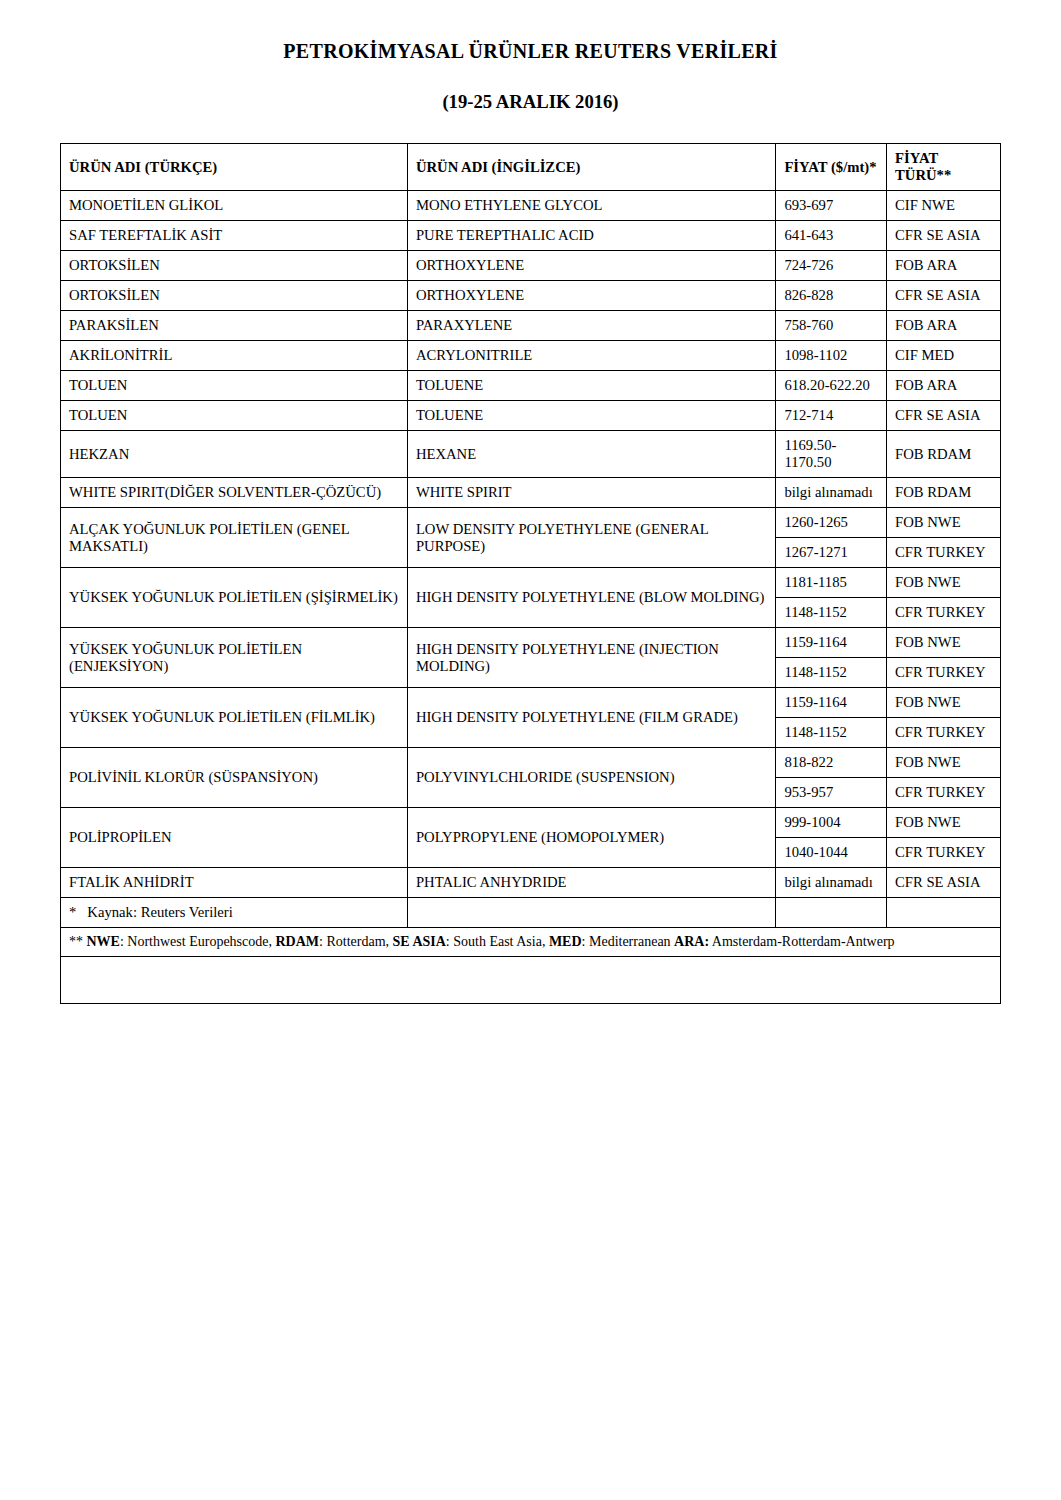PETROKİMYASAL ÜRÜNLER REUTERS VERİLERİ
(19-25 ARALIK 2016)
| ÜRÜN ADI (TÜRKÇE) | ÜRÜN ADI (İNGİLİZCE) | FİYAT ($/mt)* | FİYAT TÜRÜ** |
| --- | --- | --- | --- |
| MONOETİLEN GLİKOL | MONO ETHYLENE GLYCOL | 693-697 | CIF NWE |
| SAF TEREFTALİK ASİT | PURE TEREPTHALIC ACID | 641-643 | CFR SE ASIA |
| ORTOKSİLEN | ORTHOXYLENE | 724-726 | FOB ARA |
| ORTOKSİLEN | ORTHOXYLENE | 826-828 | CFR SE ASIA |
| PARAKSİLEN | PARAXYLENE | 758-760 | FOB ARA |
| AKRİLONİTRİL | ACRYLONITRILE | 1098-1102 | CIF MED |
| TOLUEN | TOLUENE | 618.20-622.20 | FOB ARA |
| TOLUEN | TOLUENE | 712-714 | CFR SE ASIA |
| HEKZAN | HEXANE | 1169.50-1170.50 | FOB RDAM |
| WHITE SPIRIT(DİĞER SOLVENTLER-ÇÖZÜCÜ) | WHITE SPIRIT | bilgi alınamadı | FOB RDAM |
| ALÇAK YOĞUNLUK POLİETİLEN (GENEL MAKSATLI) | LOW DENSITY POLYETHYLENE (GENERAL PURPOSE) | 1260-1265 | FOB NWE |
| 1267-1271 | CFR TURKEY |
| YÜKSEK YOĞUNLUK POLİETİLEN (ŞİŞİRMELİK) | HIGH DENSITY POLYETHYLENE (BLOW MOLDING) | 1181-1185 | FOB NWE |
| 1148-1152 | CFR TURKEY |
| YÜKSEK YOĞUNLUK POLİETİLEN (ENJEKSİYON) | HIGH DENSITY POLYETHYLENE (INJECTION MOLDING) | 1159-1164 | FOB NWE |
| 1148-1152 | CFR TURKEY |
| YÜKSEK YOĞUNLUK POLİETİLEN (FİLMLİK) | HIGH DENSITY POLYETHYLENE (FILM GRADE) | 1159-1164 | FOB NWE |
| 1148-1152 | CFR TURKEY |
| POLİVİNİL KLORÜR (SÜSPANSİYON) | POLYVINYLCHLORIDE (SUSPENSION) | 818-822 | FOB NWE |
| 953-957 | CFR TURKEY |
| POLİPROPİLEN | POLYPROPYLENE (HOMOPOLYMER) | 999-1004 | FOB NWE |
| 1040-1044 | CFR TURKEY |
| FTALİK ANHİDRİT | PHTALIC ANHYDRIDE | bilgi alınamadı | CFR SE ASIA |
| * Kaynak: Reuters Verileri | | | |
| ** NWE : Northwest Europehscode, RDAM : Rotterdam, SE ASIA : South East Asia, MED : Mediterranean ARA: Amsterdam-Rotterdam-Antwerp |